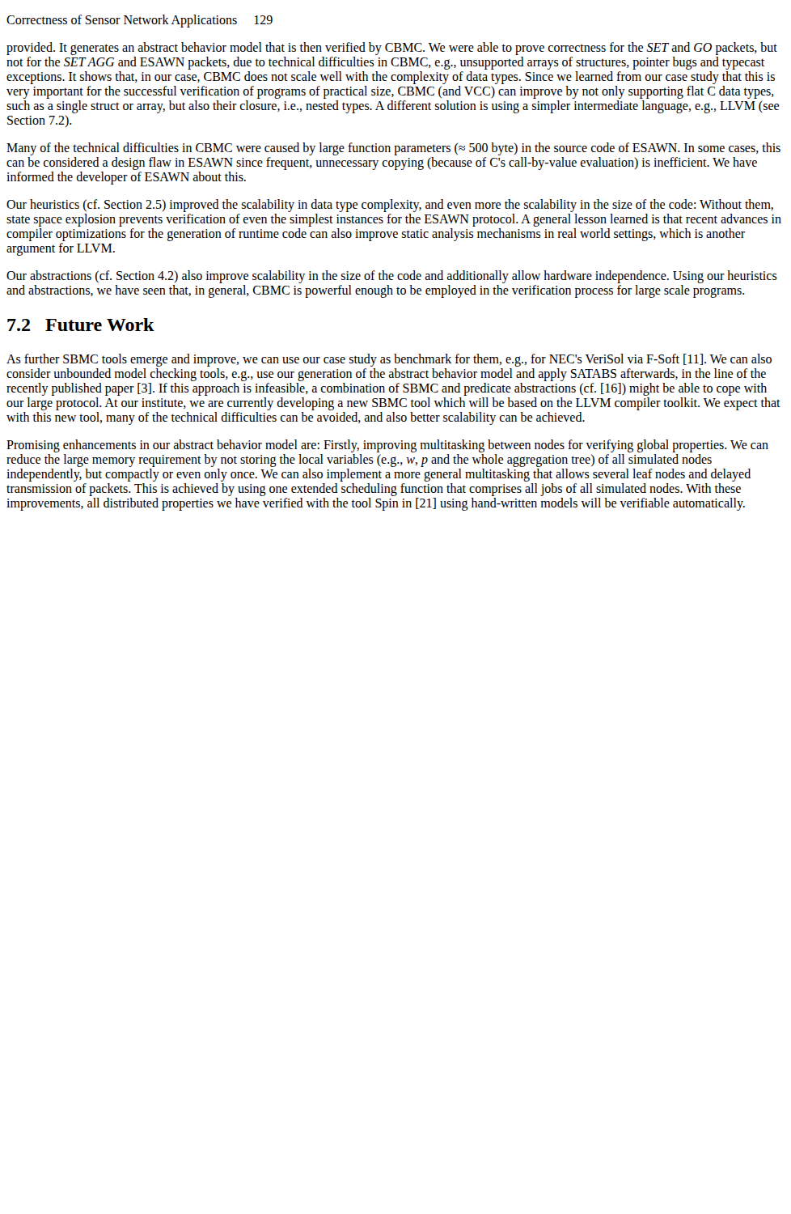Correctness of Sensor Network Applications 129
provided. It generates an abstract behavior model that is then verified by CBMC. We were able to prove correctness for the SET and GO packets, but not for the SET AGG and ESAWN packets, due to technical difficulties in CBMC, e.g., unsupported arrays of structures, pointer bugs and typecast exceptions. It shows that, in our case, CBMC does not scale well with the complexity of data types. Since we learned from our case study that this is very important for the successful verification of programs of practical size, CBMC (and VCC) can improve by not only supporting flat C data types, such as a single struct or array, but also their closure, i.e., nested types. A different solution is using a simpler intermediate language, e.g., LLVM (see Section 7.2).
Many of the technical difficulties in CBMC were caused by large function parameters (≈ 500 byte) in the source code of ESAWN. In some cases, this can be considered a design flaw in ESAWN since frequent, unnecessary copying (because of C's call-by-value evaluation) is inefficient. We have informed the developer of ESAWN about this.
Our heuristics (cf. Section 2.5) improved the scalability in data type complexity, and even more the scalability in the size of the code: Without them, state space explosion prevents verification of even the simplest instances for the ESAWN protocol. A general lesson learned is that recent advances in compiler optimizations for the generation of runtime code can also improve static analysis mechanisms in real world settings, which is another argument for LLVM.
Our abstractions (cf. Section 4.2) also improve scalability in the size of the code and additionally allow hardware independence. Using our heuristics and abstractions, we have seen that, in general, CBMC is powerful enough to be employed in the verification process for large scale programs.
7.2 Future Work
As further SBMC tools emerge and improve, we can use our case study as benchmark for them, e.g., for NEC's VeriSol via F-Soft [11]. We can also consider unbounded model checking tools, e.g., use our generation of the abstract behavior model and apply SATABS afterwards, in the line of the recently published paper [3]. If this approach is infeasible, a combination of SBMC and predicate abstractions (cf. [16]) might be able to cope with our large protocol. At our institute, we are currently developing a new SBMC tool which will be based on the LLVM compiler toolkit. We expect that with this new tool, many of the technical difficulties can be avoided, and also better scalability can be achieved.
Promising enhancements in our abstract behavior model are: Firstly, improving multitasking between nodes for verifying global properties. We can reduce the large memory requirement by not storing the local variables (e.g., w, p and the whole aggregation tree) of all simulated nodes independently, but compactly or even only once. We can also implement a more general multitasking that allows several leaf nodes and delayed transmission of packets. This is achieved by using one extended scheduling function that comprises all jobs of all simulated nodes. With these improvements, all distributed properties we have verified with the tool Spin in [21] using hand-written models will be verifiable automatically.